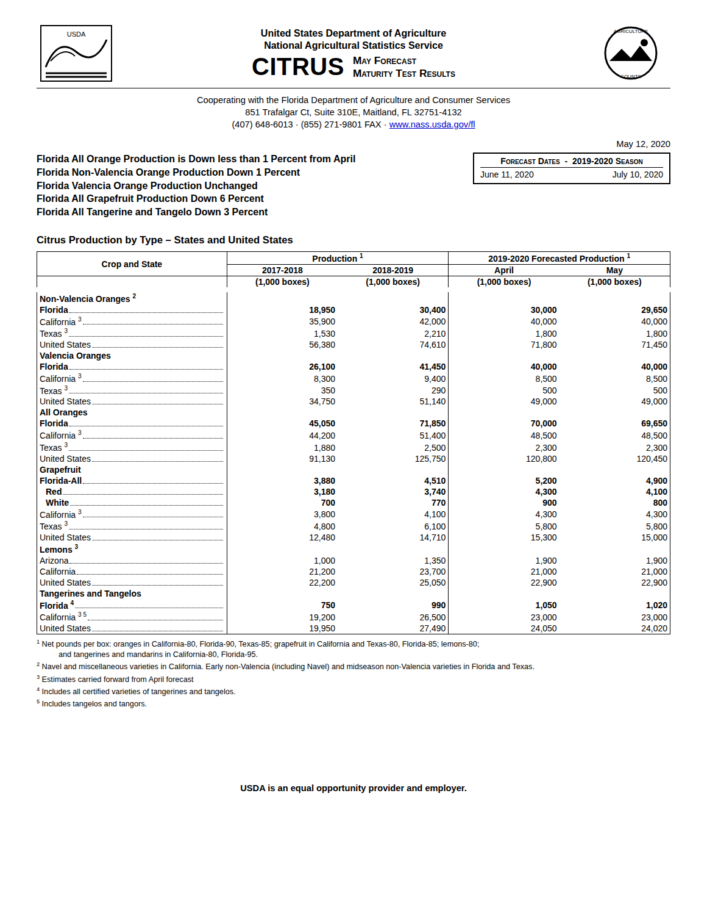USDA
United States Department of Agriculture
National Agricultural Statistics Service
CITRUS May Forecast
Maturity Test Results
AGRICULTURE COUNTS
Cooperating with the Florida Department of Agriculture and Consumer Services
851 Trafalgar Ct, Suite 310E, Maitland, FL 32751-4132
(407) 648-6013 · (855) 271-9801 FAX · www.nass.usda.gov/fl
May 12, 2020
Florida All Orange Production is Down less than 1 Percent from April
Florida Non-Valencia Orange Production Down 1 Percent
Florida Valencia Orange Production Unchanged
Florida All Grapefruit Production Down 6 Percent
Florida All Tangerine and Tangelo Down 3 Percent
Forecast Dates - 2019-2020 Season
June 11, 2020 July 10, 2020
Citrus Production by Type – States and United States
| Crop and State | Production 1 | 2019-2020 Forecasted Production 1 |
| --- | --- | --- |
| 2017-2018 | 2018-2019 | April | May |
| | (1,000 boxes) | (1,000 boxes) | (1,000 boxes) | (1,000 boxes) |
| Non-Valencia Oranges 2 | | | | |
| Florida | 18,950 | 30,400 | 30,000 | 29,650 |
| California 3 | 35,900 | 42,000 | 40,000 | 40,000 |
| Texas 3 | 1,530 | 2,210 | 1,800 | 1,800 |
| United States | 56,380 | 74,610 | 71,800 | 71,450 |
| Valencia Oranges | | | | |
| Florida | 26,100 | 41,450 | 40,000 | 40,000 |
| California 3 | 8,300 | 9,400 | 8,500 | 8,500 |
| Texas 3 | 350 | 290 | 500 | 500 |
| United States | 34,750 | 51,140 | 49,000 | 49,000 |
| All Oranges | | | | |
| Florida | 45,050 | 71,850 | 70,000 | 69,650 |
| California 3 | 44,200 | 51,400 | 48,500 | 48,500 |
| Texas 3 | 1,880 | 2,500 | 2,300 | 2,300 |
| United States | 91,130 | 125,750 | 120,800 | 120,450 |
| Grapefruit | | | | |
| Florida-All | 3,880 | 4,510 | 5,200 | 4,900 |
| Red | 3,180 | 3,740 | 4,300 | 4,100 |
| White | 700 | 770 | 900 | 800 |
| California 3 | 3,800 | 4,100 | 4,300 | 4,300 |
| Texas 3 | 4,800 | 6,100 | 5,800 | 5,800 |
| United States | 12,480 | 14,710 | 15,300 | 15,000 |
| Lemons 3 | | | | |
| Arizona | 1,000 | 1,350 | 1,900 | 1,900 |
| California | 21,200 | 23,700 | 21,000 | 21,000 |
| United States | 22,200 | 25,050 | 22,900 | 22,900 |
| Tangerines and Tangelos | | | | |
| Florida 4 | 750 | 990 | 1,050 | 1,020 |
| California 3 5 | 19,200 | 26,500 | 23,000 | 23,000 |
| United States | 19,950 | 27,490 | 24,050 | 24,020 |
1 Net pounds per box: oranges in California-80, Florida-90, Texas-85; grapefruit in California and Texas-80, Florida-85; lemons-80;
and tangerines and mandarins in California-80, Florida-95.
2 Navel and miscellaneous varieties in California. Early non-Valencia (including Navel) and midseason non-Valencia varieties in Florida and Texas.
3 Estimates carried forward from April forecast
4 Includes all certified varieties of tangerines and tangelos.
5 Includes tangelos and tangors.
USDA is an equal opportunity provider and employer.